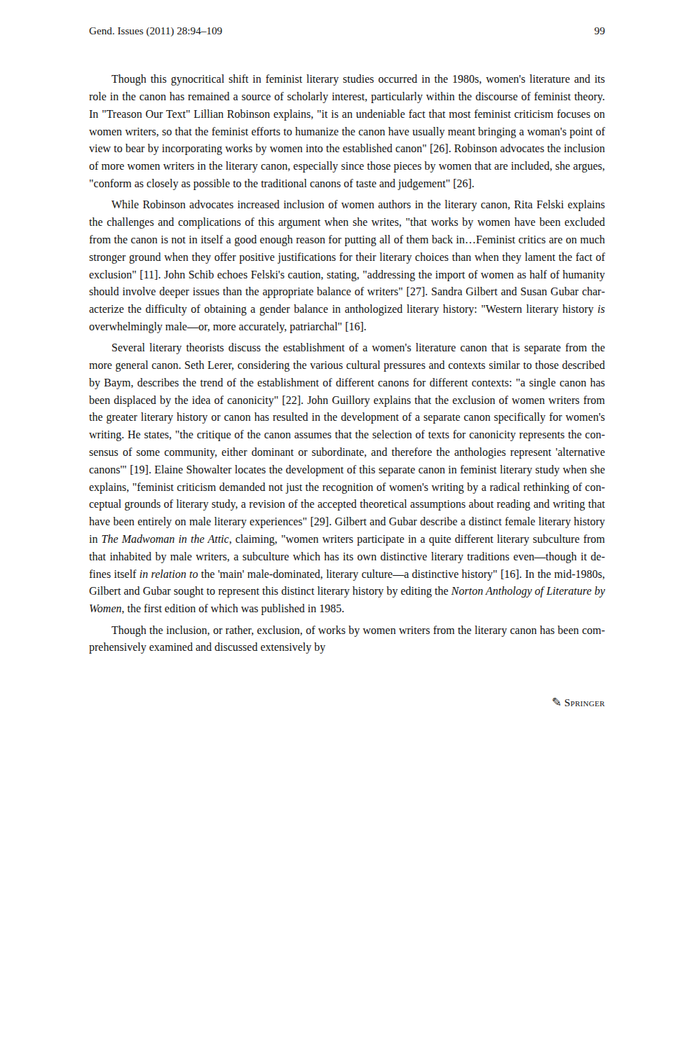Gend. Issues (2011) 28:94–109 99
Though this gynocritical shift in feminist literary studies occurred in the 1980s, women's literature and its role in the canon has remained a source of scholarly interest, particularly within the discourse of feminist theory. In "Treason Our Text" Lillian Robinson explains, "it is an undeniable fact that most feminist criticism focuses on women writers, so that the feminist efforts to humanize the canon have usually meant bringing a woman's point of view to bear by incorporating works by women into the established canon" [26]. Robinson advocates the inclusion of more women writers in the literary canon, especially since those pieces by women that are included, she argues, "conform as closely as possible to the traditional canons of taste and judgement" [26].
While Robinson advocates increased inclusion of women authors in the literary canon, Rita Felski explains the challenges and complications of this argument when she writes, "that works by women have been excluded from the canon is not in itself a good enough reason for putting all of them back in…Feminist critics are on much stronger ground when they offer positive justifications for their literary choices than when they lament the fact of exclusion" [11]. John Schib echoes Felski's caution, stating, "addressing the import of women as half of humanity should involve deeper issues than the appropriate balance of writers" [27]. Sandra Gilbert and Susan Gubar characterize the difficulty of obtaining a gender balance in anthologized literary history: "Western literary history is overwhelmingly male—or, more accurately, patriarchal" [16].
Several literary theorists discuss the establishment of a women's literature canon that is separate from the more general canon. Seth Lerer, considering the various cultural pressures and contexts similar to those described by Baym, describes the trend of the establishment of different canons for different contexts: "a single canon has been displaced by the idea of canonicity" [22]. John Guillory explains that the exclusion of women writers from the greater literary history or canon has resulted in the development of a separate canon specifically for women's writing. He states, "the critique of the canon assumes that the selection of texts for canonicity represents the consensus of some community, either dominant or subordinate, and therefore the anthologies represent 'alternative canons'" [19]. Elaine Showalter locates the development of this separate canon in feminist literary study when she explains, "feminist criticism demanded not just the recognition of women's writing by a radical rethinking of conceptual grounds of literary study, a revision of the accepted theoretical assumptions about reading and writing that have been entirely on male literary experiences" [29]. Gilbert and Gubar describe a distinct female literary history in The Madwoman in the Attic, claiming, "women writers participate in a quite different literary subculture from that inhabited by male writers, a subculture which has its own distinctive literary traditions even—though it defines itself in relation to the 'main' male-dominated, literary culture—a distinctive history" [16]. In the mid-1980s, Gilbert and Gubar sought to represent this distinct literary history by editing the Norton Anthology of Literature by Women, the first edition of which was published in 1985.
Though the inclusion, or rather, exclusion, of works by women writers from the literary canon has been comprehensively examined and discussed extensively by
✎Springer